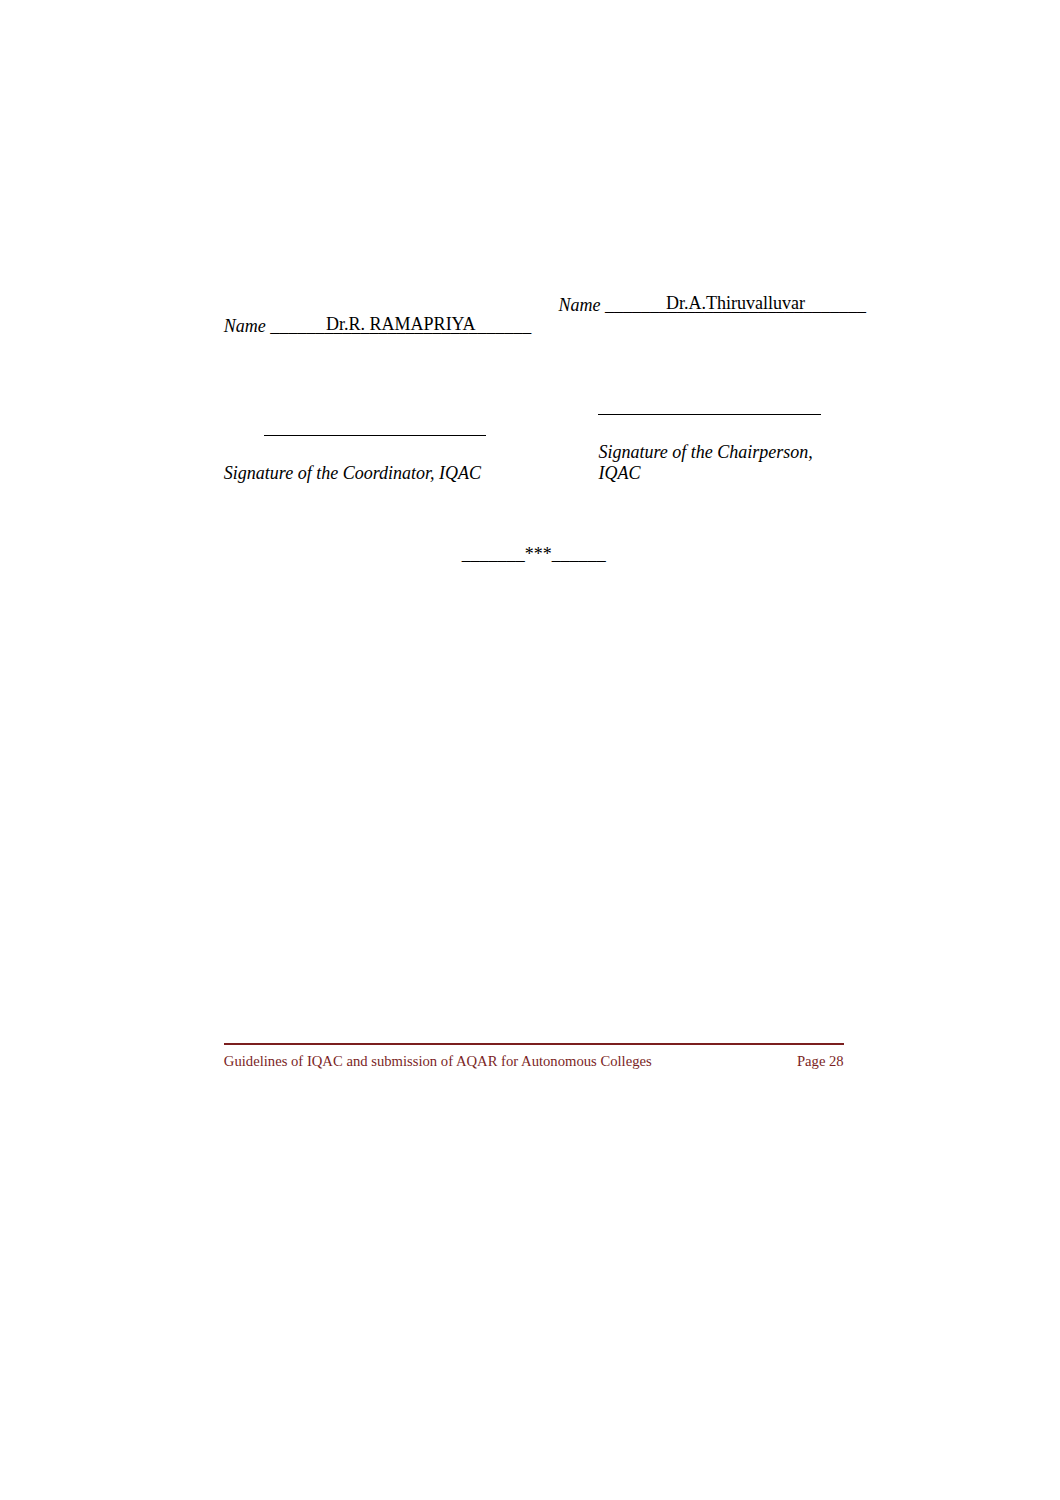Name _____________________________ Dr.R. RAMAPRIYA
Signature of the Coordinator, IQAC
Name _____________________________ Dr.A.Thiruvalluvar
Signature of the Chairperson, IQAC
_______***______
Guidelines of IQAC and submission of AQAR for Autonomous Colleges Page 28